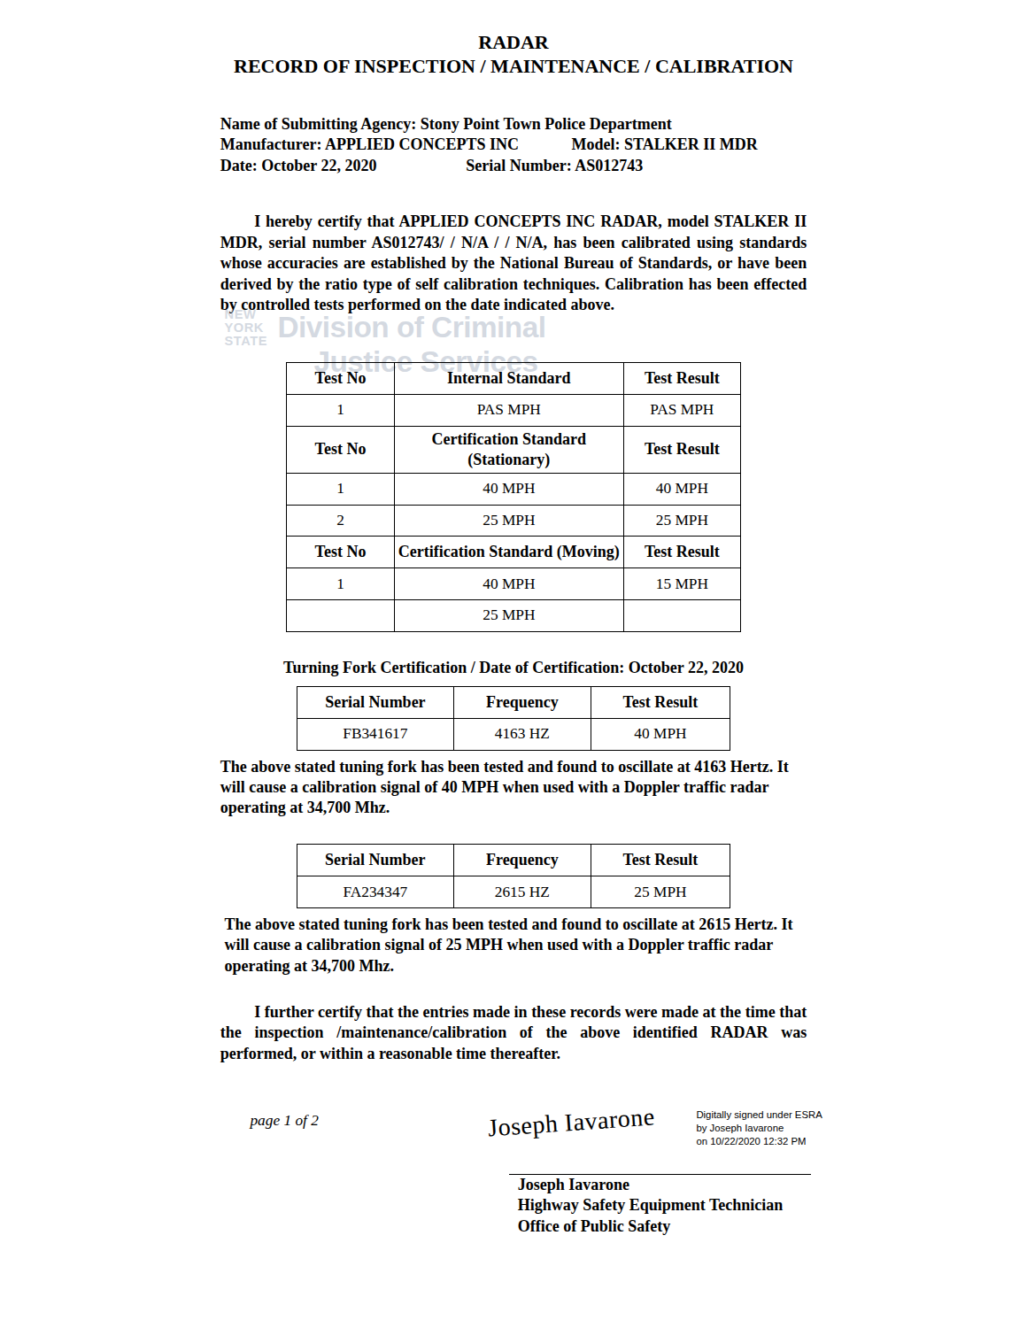RADARRECORD OF INSPECTION / MAINTENANCE / CALIBRATION
Name of Submitting Agency: Stony Point Town Police Department Manufacturer: APPLIED CONCEPTS INC Model: STALKER II MDR Date: October 22, 2020 Serial Number: AS012743
I hereby certify that APPLIED CONCEPTS INC RADAR, model STALKER II MDR, serial number AS012743/ / N/A / / N/A, has been calibrated using standards whose accuracies are established by the National Bureau of Standards, or have been derived by the ratio type of self calibration techniques. Calibration has been effected by controlled tests performed on the date indicated above.
NEW
YORK
STATE
Division of Criminal
Justice Services
| Test No | Internal Standard | Test Result |
| --- | --- | --- |
| 1 | PAS MPH | PAS MPH |
| Test No | Certification Standard (Stationary) | Test Result |
| 1 | 40 MPH | 40 MPH |
| 2 | 25 MPH | 25 MPH |
| Test No | Certification Standard (Moving) | Test Result |
| 1 | 40 MPH | 15 MPH |
| | 25 MPH | |
Turning Fork Certification / Date of Certification: October 22, 2020
| Serial Number | Frequency | Test Result |
| --- | --- | --- |
| FB341617 | 4163 HZ | 40 MPH |
The above stated tuning fork has been tested and found to oscillate at 4163 Hertz. It will cause a calibration signal of 40 MPH when used with a Doppler traffic radar operating at 34,700 Mhz.
| Serial Number | Frequency | Test Result |
| --- | --- | --- |
| FA234347 | 2615 HZ | 25 MPH |
The above stated tuning fork has been tested and found to oscillate at 2615 Hertz. It will cause a calibration signal of 25 MPH when used with a Doppler traffic radar operating at 34,700 Mhz.
I further certify that the entries made in these records were made at the time that the inspection /maintenance/calibration of the above identified RADAR was performed, or within a reasonable time thereafter.
page 1 of 2
Joseph Iavarone
Digitally signed under ESRA
by Joseph Iavarone
on 10/22/2020 12:32 PM
Joseph Iavarone
Highway Safety Equipment Technician
Office of Public Safety